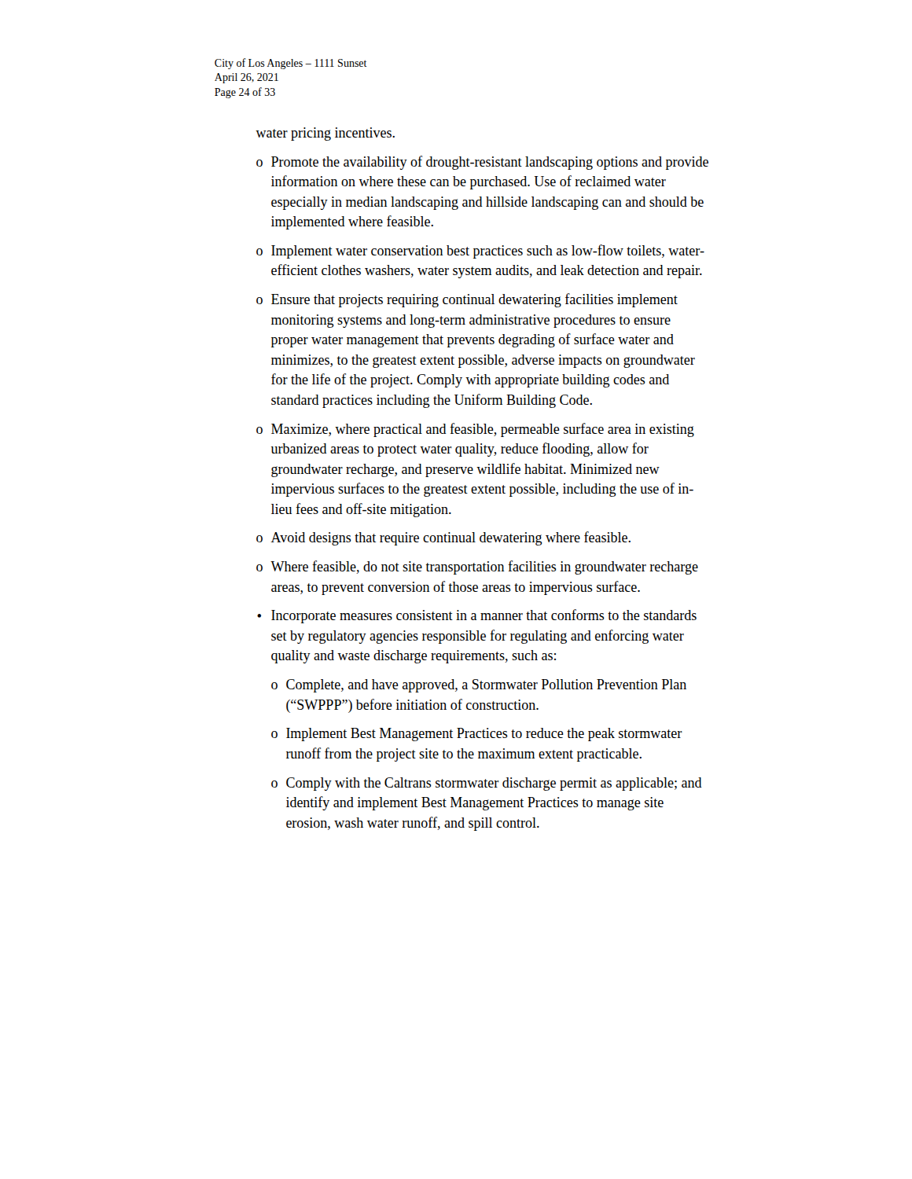City of Los Angeles – 1111 Sunset
April 26, 2021
Page 24 of 33
water pricing incentives.
Promote the availability of drought-resistant landscaping options and provide information on where these can be purchased. Use of reclaimed water especially in median landscaping and hillside landscaping can and should be implemented where feasible.
Implement water conservation best practices such as low-flow toilets, water-efficient clothes washers, water system audits, and leak detection and repair.
Ensure that projects requiring continual dewatering facilities implement monitoring systems and long-term administrative procedures to ensure proper water management that prevents degrading of surface water and minimizes, to the greatest extent possible, adverse impacts on groundwater for the life of the project. Comply with appropriate building codes and standard practices including the Uniform Building Code.
Maximize, where practical and feasible, permeable surface area in existing urbanized areas to protect water quality, reduce flooding, allow for groundwater recharge, and preserve wildlife habitat. Minimized new impervious surfaces to the greatest extent possible, including the use of in-lieu fees and off-site mitigation.
Avoid designs that require continual dewatering where feasible.
Where feasible, do not site transportation facilities in groundwater recharge areas, to prevent conversion of those areas to impervious surface.
Incorporate measures consistent in a manner that conforms to the standards set by regulatory agencies responsible for regulating and enforcing water quality and waste discharge requirements, such as:
Complete, and have approved, a Stormwater Pollution Prevention Plan (“SWPPP”) before initiation of construction.
Implement Best Management Practices to reduce the peak stormwater runoff from the project site to the maximum extent practicable.
Comply with the Caltrans stormwater discharge permit as applicable; and identify and implement Best Management Practices to manage site erosion, wash water runoff, and spill control.